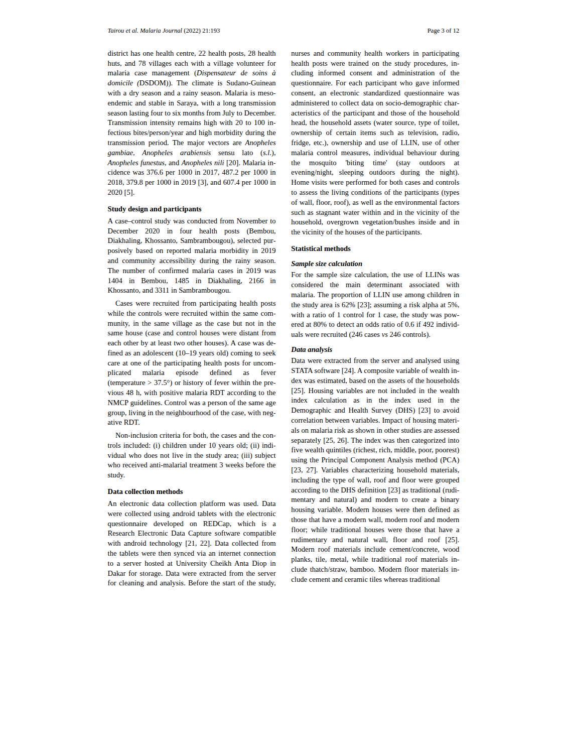Tairou et al. Malaria Journal (2022) 21:193
Page 3 of 12
district has one health centre, 22 health posts, 28 health huts, and 78 villages each with a village volunteer for malaria case management (Dispensateur de soins à domicile (DSDOM)). The climate is Sudano-Guinean with a dry season and a rainy season. Malaria is meso-endemic and stable in Saraya, with a long transmission season lasting four to six months from July to December. Transmission intensity remains high with 20 to 100 infectious bites/person/year and high morbidity during the transmission period. The major vectors are Anopheles gambiae, Anopheles arabiensis sensu lato (s.l.), Anopheles funestus, and Anopheles nili [20]. Malaria incidence was 376.6 per 1000 in 2017, 487.2 per 1000 in 2018, 379.8 per 1000 in 2019 [3], and 607.4 per 1000 in 2020 [5].
Study design and participants
A case–control study was conducted from November to December 2020 in four health posts (Bembou, Diakhaling, Khossanto, Sambrambougou), selected purposively based on reported malaria morbidity in 2019 and community accessibility during the rainy season. The number of confirmed malaria cases in 2019 was 1404 in Bembou, 1485 in Diakhaling, 2166 in Khossanto, and 3311 in Sambrambougou.
Cases were recruited from participating health posts while the controls were recruited within the same community, in the same village as the case but not in the same house (case and control houses were distant from each other by at least two other houses). A case was defined as an adolescent (10–19 years old) coming to seek care at one of the participating health posts for uncomplicated malaria episode defined as fever (temperature > 37.5°) or history of fever within the previous 48 h, with positive malaria RDT according to the NMCP guidelines. Control was a person of the same age group, living in the neighbourhood of the case, with negative RDT.
Non-inclusion criteria for both, the cases and the controls included: (i) children under 10 years old; (ii) individual who does not live in the study area; (iii) subject who received anti-malarial treatment 3 weeks before the study.
Data collection methods
An electronic data collection platform was used. Data were collected using android tablets with the electronic questionnaire developed on REDCap, which is a Research Electronic Data Capture software compatible with android technology [21, 22]. Data collected from the tablets were then synced via an internet connection to a server hosted at University Cheikh Anta Diop in Dakar for storage. Data were extracted from the server for cleaning and analysis. Before the start of the study, nurses and community health workers in participating health posts were trained on the study procedures, including informed consent and administration of the questionnaire. For each participant who gave informed consent, an electronic standardized questionnaire was administered to collect data on socio-demographic characteristics of the participant and those of the household head, the household assets (water source, type of toilet, ownership of certain items such as television, radio, fridge, etc.), ownership and use of LLIN, use of other malaria control measures, individual behaviour during the mosquito 'biting time' (stay outdoors at evening/night, sleeping outdoors during the night). Home visits were performed for both cases and controls to assess the living conditions of the participants (types of wall, floor, roof), as well as the environmental factors such as stagnant water within and in the vicinity of the household, overgrown vegetation/bushes inside and in the vicinity of the houses of the participants.
Statistical methods
Sample size calculation
For the sample size calculation, the use of LLINs was considered the main determinant associated with malaria. The proportion of LLIN use among children in the study area is 62% [23]; assuming a risk alpha at 5%, with a ratio of 1 control for 1 case, the study was powered at 80% to detect an odds ratio of 0.6 if 492 individuals were recruited (246 cases vs 246 controls).
Data analysis
Data were extracted from the server and analysed using STATA software [24]. A composite variable of wealth index was estimated, based on the assets of the households [25]. Housing variables are not included in the wealth index calculation as in the index used in the Demographic and Health Survey (DHS) [23] to avoid correlation between variables. Impact of housing materials on malaria risk as shown in other studies are assessed separately [25, 26]. The index was then categorized into five wealth quintiles (richest, rich, middle, poor, poorest) using the Principal Component Analysis method (PCA) [23, 27]. Variables characterizing household materials, including the type of wall, roof and floor were grouped according to the DHS definition [23] as traditional (rudimentary and natural) and modern to create a binary housing variable. Modern houses were then defined as those that have a modern wall, modern roof and modern floor; while traditional houses were those that have a rudimentary and natural wall, floor and roof [25]. Modern roof materials include cement/concrete, wood planks, tile, metal, while traditional roof materials include thatch/straw, bamboo. Modern floor materials include cement and ceramic tiles whereas traditional